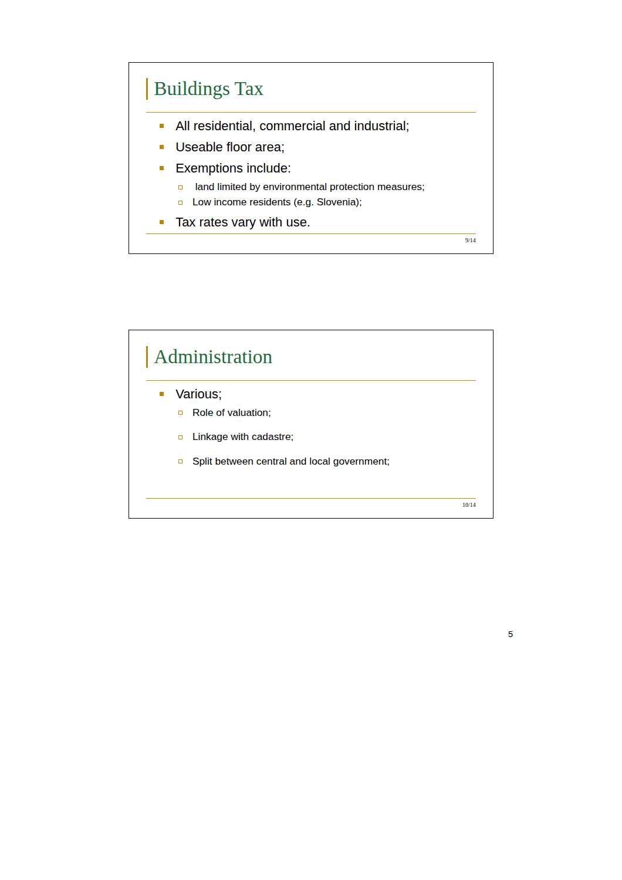Buildings Tax
All residential, commercial and industrial;
Useable floor area;
Exemptions include:
land limited by environmental protection measures;
Low income residents (e.g. Slovenia);
Tax rates vary with use.
9/14
Administration
Various;
Role of valuation;
Linkage with cadastre;
Split between central and local government;
10/14
5